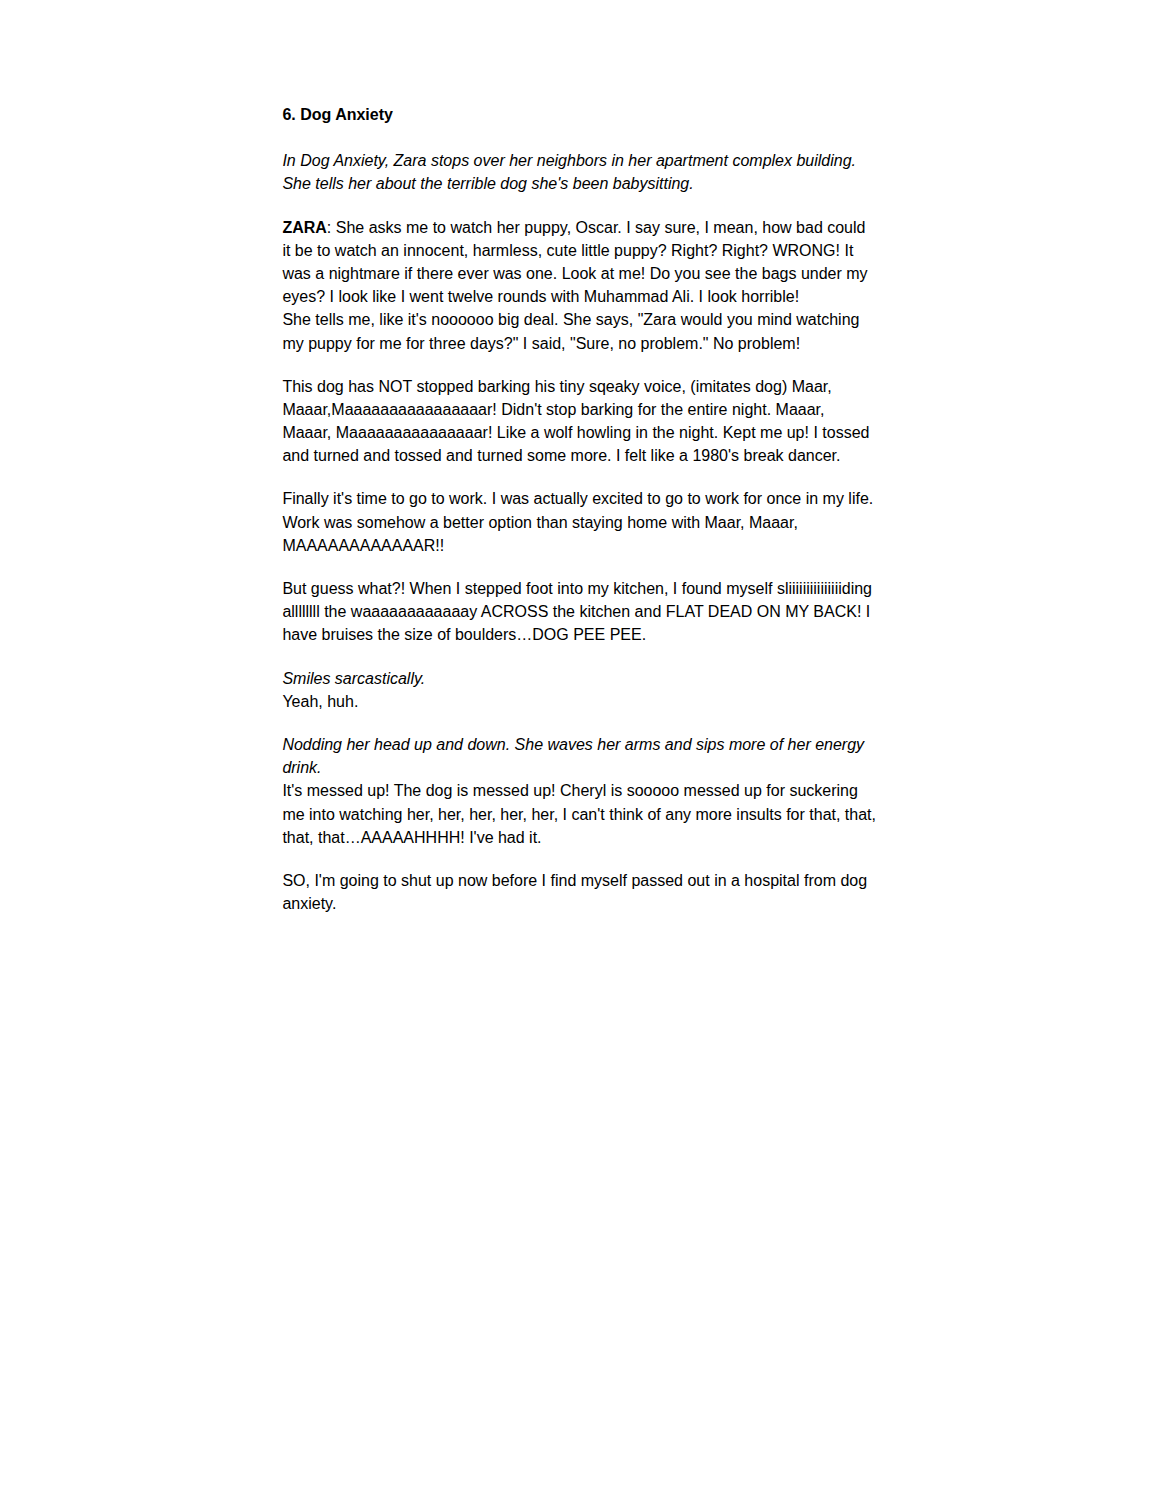6. Dog Anxiety
In Dog Anxiety, Zara stops over her neighbors in her apartment complex building. She tells her about the terrible dog she's been babysitting.
ZARA: She asks me to watch her puppy, Oscar. I say sure, I mean, how bad could it be to watch an innocent, harmless, cute little puppy? Right? Right? WRONG! It was a nightmare if there ever was one. Look at me! Do you see the bags under my eyes? I look like I went twelve rounds with Muhammad Ali. I look horrible!
She tells me, like it's noooooo big deal. She says, "Zara would you mind watching my puppy for me for three days?" I said, "Sure, no problem." No problem!
This dog has NOT stopped barking his tiny sqeaky voice, (imitates dog) Maar, Maaar,Maaaaaaaaaaaaaaaar! Didn't stop barking for the entire night. Maaar, Maaar, Maaaaaaaaaaaaaaar! Like a wolf howling in the night. Kept me up! I tossed and turned and tossed and turned some more. I felt like a 1980's break dancer.
Finally it's time to go to work. I was actually excited to go to work for once in my life. Work was somehow a better option than staying home with Maar, Maaar, MAAAAAAAAAAAAR!!
But guess what?! When I stepped foot into my kitchen, I found myself sliiiiiiiiiiiiiiiding allllllll the waaaaaaaaaaaay ACROSS the kitchen and FLAT DEAD ON MY BACK! I have bruises the size of boulders…DOG PEE PEE.
Smiles sarcastically.
Yeah, huh.
Nodding her head up and down. She waves her arms and sips more of her energy drink.
It's messed up! The dog is messed up! Cheryl is sooooo messed up for suckering me into watching her, her, her, her, her, I can't think of any more insults for that, that, that, that…AAAAAHHHH! I've had it.
SO, I'm going to shut up now before I find myself passed out in a hospital from dog anxiety.